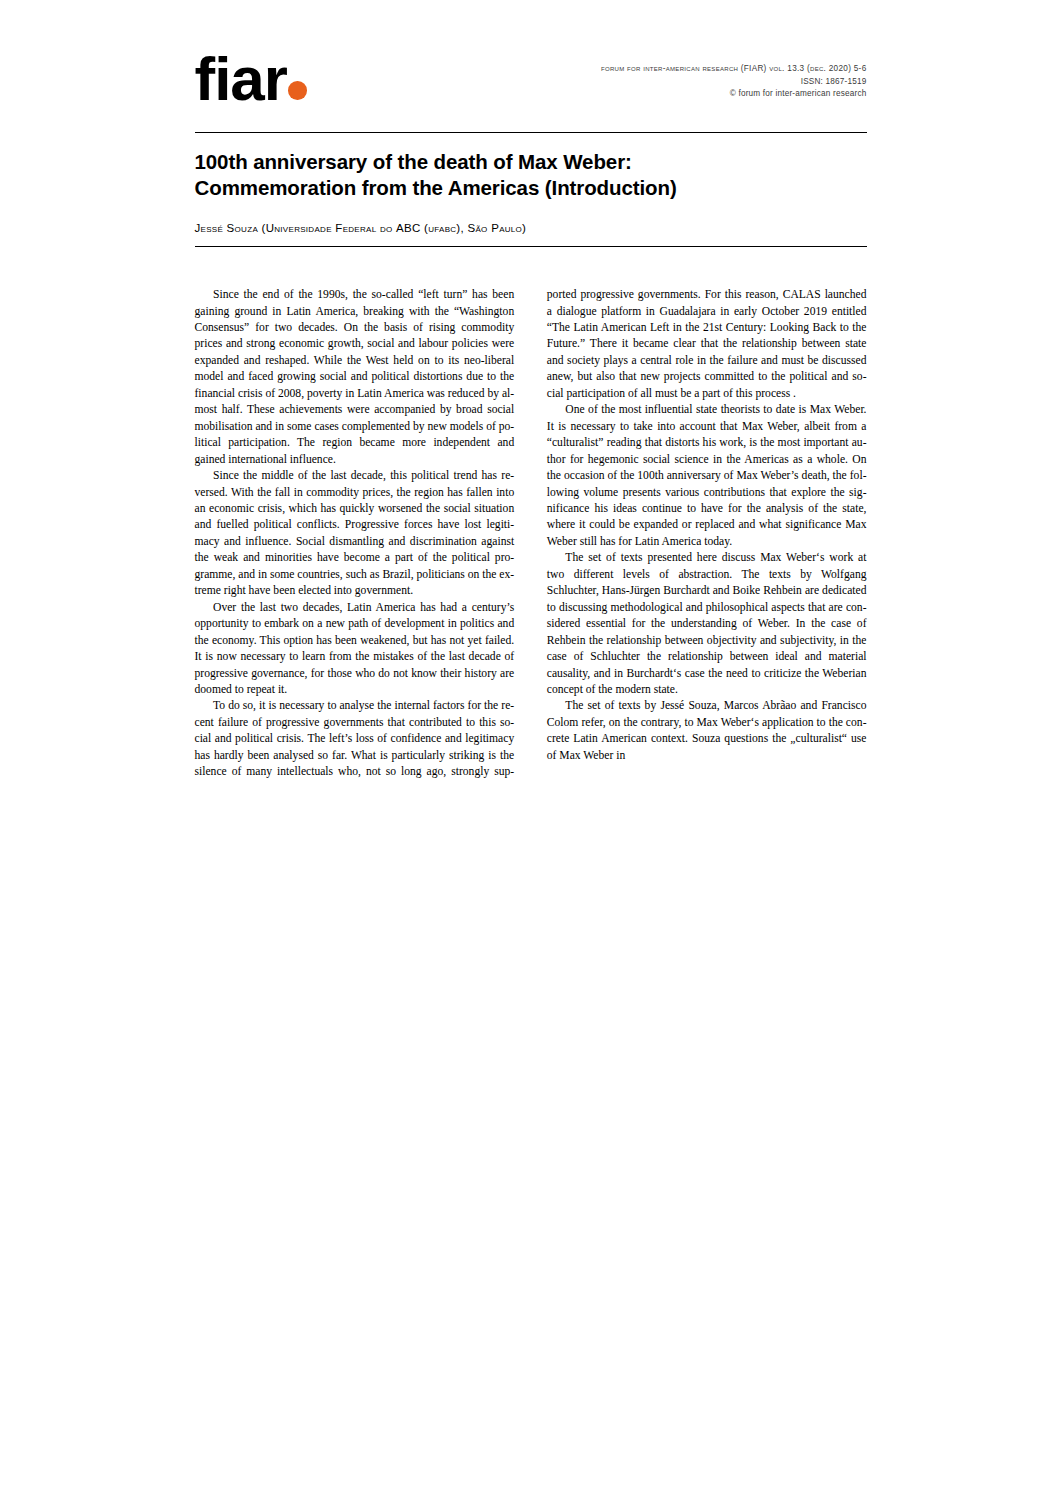fiar
Forum for Inter-American Research (FIAR) Vol. 13.3 (Dec. 2020) 5-6
ISSN: 1867-1519
© forum for inter-american research
100th anniversary of the death of Max Weber:
Commemoration from the Americas (Introduction)
Jessé Souza (Universidade Federal do ABC (UFABC), São Paulo)
Since the end of the 1990s, the so-called “left turn” has been gaining ground in Latin America, breaking with the “Washington Consensus” for two decades. On the basis of rising commodity prices and strong economic growth, social and labour policies were expanded and reshaped. While the West held on to its neo-liberal model and faced growing social and political distortions due to the financial crisis of 2008, poverty in Latin America was reduced by almost half. These achievements were accompanied by broad social mobilisation and in some cases complemented by new models of political participation. The region became more independent and gained international influence.
Since the middle of the last decade, this political trend has reversed. With the fall in commodity prices, the region has fallen into an economic crisis, which has quickly worsened the social situation and fuelled political conflicts. Progressive forces have lost legitimacy and influence. Social dismantling and discrimination against the weak and minorities have become a part of the political programme, and in some countries, such as Brazil, politicians on the extreme right have been elected into government.
Over the last two decades, Latin America has had a century’s opportunity to embark on a new path of development in politics and the economy. This option has been weakened, but has not yet failed. It is now necessary to learn from the mistakes of the last decade of progressive governance, for those who do not know their history are doomed to repeat it.
To do so, it is necessary to analyse the internal factors for the recent failure of progressive governments that contributed to this social and political crisis. The left’s loss of confidence and legitimacy has hardly been analysed so far. What is particularly striking is the silence of many intellectuals who, not so long ago, strongly supported progressive governments. For this reason, CALAS launched a dialogue platform in Guadalajara in early October 2019 entitled “The Latin American Left in the 21st Century: Looking Back to the Future.” There it became clear that the relationship between state and society plays a central role in the failure and must be discussed anew, but also that new projects committed to the political and social participation of all must be a part of this process .
One of the most influential state theorists to date is Max Weber. It is necessary to take into account that Max Weber, albeit from a “culturalist” reading that distorts his work, is the most important author for hegemonic social science in the Americas as a whole. On the occasion of the 100th anniversary of Max Weber’s death, the following volume presents various contributions that explore the significance his ideas continue to have for the analysis of the state, where it could be expanded or replaced and what significance Max Weber still has for Latin America today.
The set of texts presented here discuss Max Weber‘s work at two different levels of abstraction. The texts by Wolfgang Schluchter, Hans-Jürgen Burchardt and Boike Rehbein are dedicated to discussing methodological and philosophical aspects that are considered essential for the understanding of Weber. In the case of Rehbein the relationship between objectivity and subjectivity, in the case of Schluchter the relationship between ideal and material causality, and in Burchardt‘s case the need to criticize the Weberian concept of the modern state.
The set of texts by Jessé Souza, Marcos Abrãao and Francisco Colom refer, on the contrary, to Max Weber‘s application to the concrete Latin American context. Souza questions the „culturalist“ use of Max Weber in